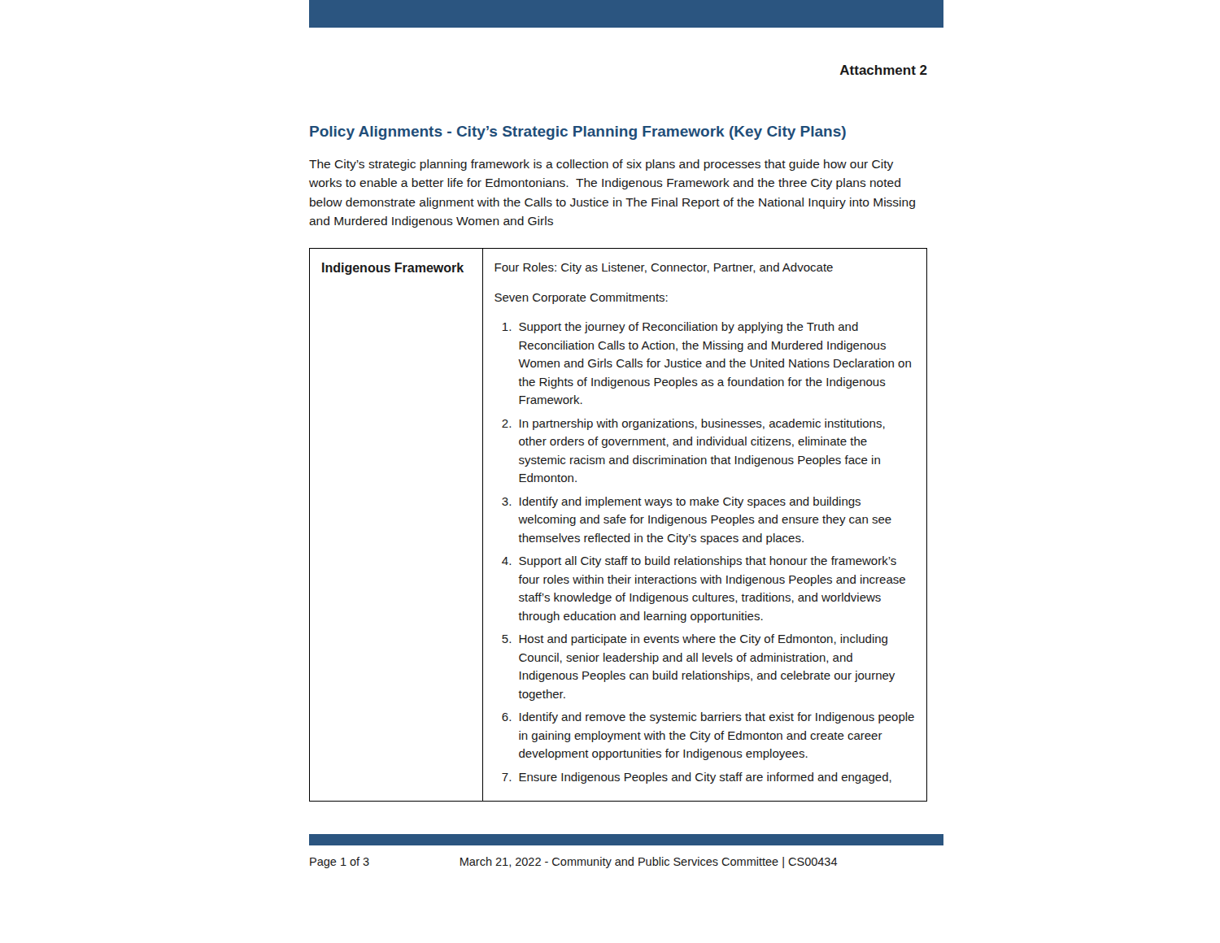Attachment 2
Policy Alignments - City’s Strategic Planning Framework (Key City Plans)
The City’s strategic planning framework is a collection of six plans and processes that guide how our City works to enable a better life for Edmontonians. The Indigenous Framework and the three City plans noted below demonstrate alignment with the Calls to Justice in The Final Report of the National Inquiry into Missing and Murdered Indigenous Women and Girls
| Indigenous Framework | Four Roles: City as Listener, Connector, Partner, and Advocate Seven Corporate Commitments: Support the journey of Reconciliation by applying the Truth and Reconciliation Calls to Action, the Missing and Murdered Indigenous Women and Girls Calls for Justice and the United Nations Declaration on the Rights of Indigenous Peoples as a foundation for the Indigenous Framework. In partnership with organizations, businesses, academic institutions, other orders of government, and individual citizens, eliminate the systemic racism and discrimination that Indigenous Peoples face in Edmonton. Identify and implement ways to make City spaces and buildings welcoming and safe for Indigenous Peoples and ensure they can see themselves reflected in the City’s spaces and places. Support all City staff to build relationships that honour the framework’s four roles within their interactions with Indigenous Peoples and increase staff’s knowledge of Indigenous cultures, traditions, and worldviews through education and learning opportunities. Host and participate in events where the City of Edmonton, including Council, senior leadership and all levels of administration, and Indigenous Peoples can build relationships, and celebrate our journey together. Identify and remove the systemic barriers that exist for Indigenous people in gaining employment with the City of Edmonton and create career development opportunities for Indigenous employees. Ensure Indigenous Peoples and City staff are informed and engaged, |
Page 1 of 3 March 21, 2022 - Community and Public Services Committee | CS00434